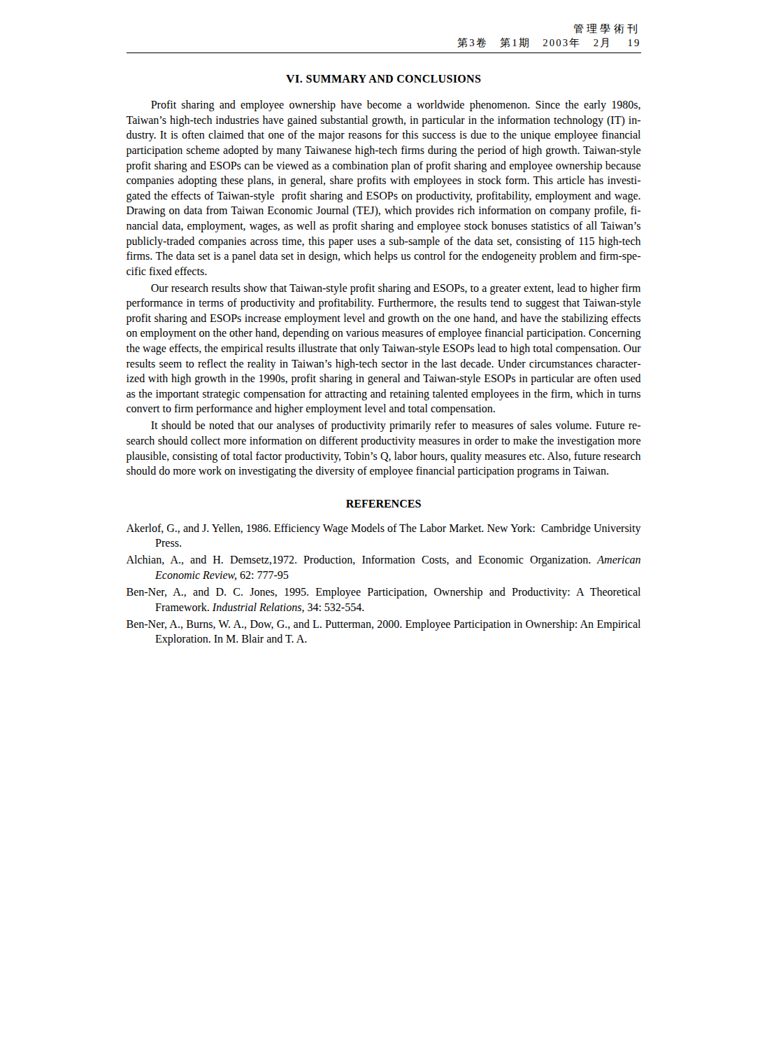管理學術刊
第3卷　第1期　2003年　2月19
VI. SUMMARY AND CONCLUSIONS
Profit sharing and employee ownership have become a worldwide phenomenon. Since the early 1980s, Taiwan’s high-tech industries have gained substantial growth, in particular in the information technology (IT) industry. It is often claimed that one of the major reasons for this success is due to the unique employee financial participation scheme adopted by many Taiwanese high-tech firms during the period of high growth. Taiwan-style profit sharing and ESOPs can be viewed as a combination plan of profit sharing and employee ownership because companies adopting these plans, in general, share profits with employees in stock form. This article has investigated the effects of Taiwan-style profit sharing and ESOPs on productivity, profitability, employment and wage. Drawing on data from Taiwan Economic Journal (TEJ), which provides rich information on company profile, financial data, employment, wages, as well as profit sharing and employee stock bonuses statistics of all Taiwan’s publicly-traded companies across time, this paper uses a sub-sample of the data set, consisting of 115 high-tech firms. The data set is a panel data set in design, which helps us control for the endogeneity problem and firm-specific fixed effects.
Our research results show that Taiwan-style profit sharing and ESOPs, to a greater extent, lead to higher firm performance in terms of productivity and profitability. Furthermore, the results tend to suggest that Taiwan-style profit sharing and ESOPs increase employment level and growth on the one hand, and have the stabilizing effects on employment on the other hand, depending on various measures of employee financial participation. Concerning the wage effects, the empirical results illustrate that only Taiwan-style ESOPs lead to high total compensation. Our results seem to reflect the reality in Taiwan’s high-tech sector in the last decade. Under circumstances characterized with high growth in the 1990s, profit sharing in general and Taiwan-style ESOPs in particular are often used as the important strategic compensation for attracting and retaining talented employees in the firm, which in turns convert to firm performance and higher employment level and total compensation.
It should be noted that our analyses of productivity primarily refer to measures of sales volume. Future research should collect more information on different productivity measures in order to make the investigation more plausible, consisting of total factor productivity, Tobin’s Q, labor hours, quality measures etc. Also, future research should do more work on investigating the diversity of employee financial participation programs in Taiwan.
REFERENCES
Akerlof, G., and J. Yellen, 1986. Efficiency Wage Models of The Labor Market. New York: Cambridge University Press.
Alchian, A., and H. Demsetz,1972. Production, Information Costs, and Economic Organization. American Economic Review, 62: 777-95
Ben-Ner, A., and D. C. Jones, 1995. Employee Participation, Ownership and Productivity: A Theoretical Framework. Industrial Relations, 34: 532-554.
Ben-Ner, A., Burns, W. A., Dow, G., and L. Putterman, 2000. Employee Participation in Ownership: An Empirical Exploration. In M. Blair and T. A.